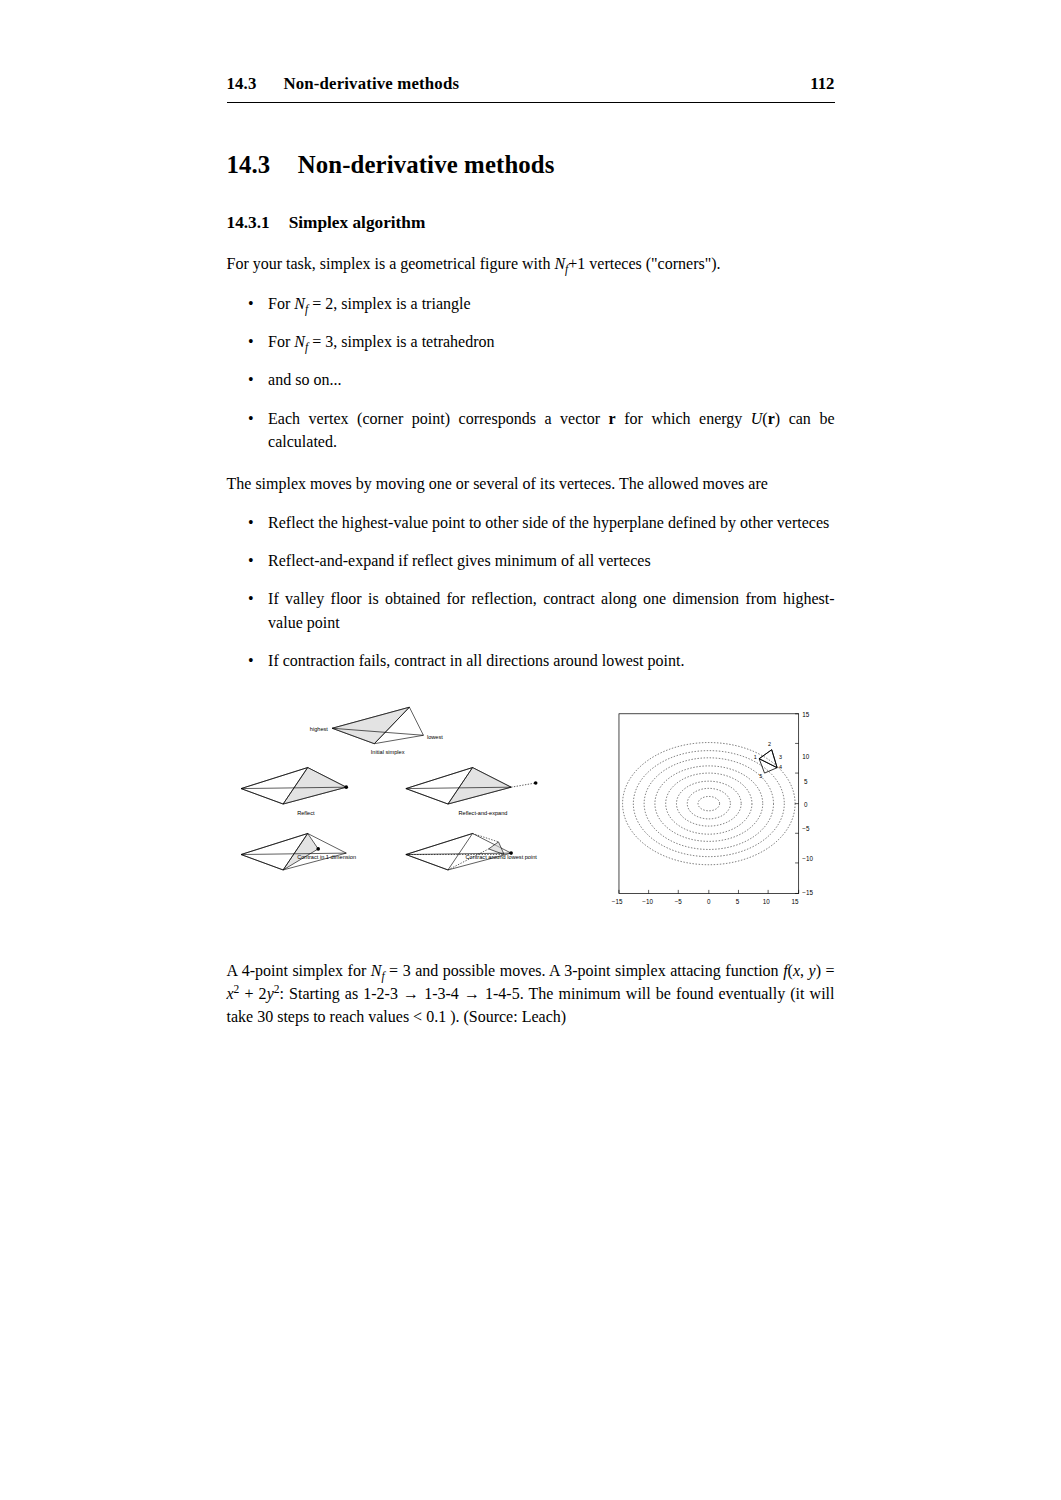14.3 Non-derivative methods
112
14.3 Non-derivative methods
14.3.1 Simplex algorithm
For your task, simplex is a geometrical figure with Nf+1 verteces ("corners").
For Nf = 2, simplex is a triangle
For Nf = 3, simplex is a tetrahedron
and so on...
Each vertex (corner point) corresponds a vector r for which energy U(r) can be calculated.
The simplex moves by moving one or several of its verteces. The allowed moves are
Reflect the highest-value point to other side of the hyperplane defined by other verteces
Reflect-and-expand if reflect gives minimum of all verteces
If valley floor is obtained for reflection, contract along one dimension from highest-value point
If contraction fails, contract in all directions around lowest point.
highest lowest Initial simplex Reflect Reflect-and-expand Contract in 1 dimension Contract around lowest point
2 1 3 4 5 15 10 5 0 −5 −10 −15 −15 −10 −5 0 5 10 15
A 4-point simplex for Nf = 3 and possible moves. A 3-point simplex attacing function f(x, y) = x2 + 2y2: Starting as 1-2-3 → 1-3-4 → 1-4-5. The minimum will be found eventually (it will take 30 steps to reach values < 0.1 ). (Source: Leach)